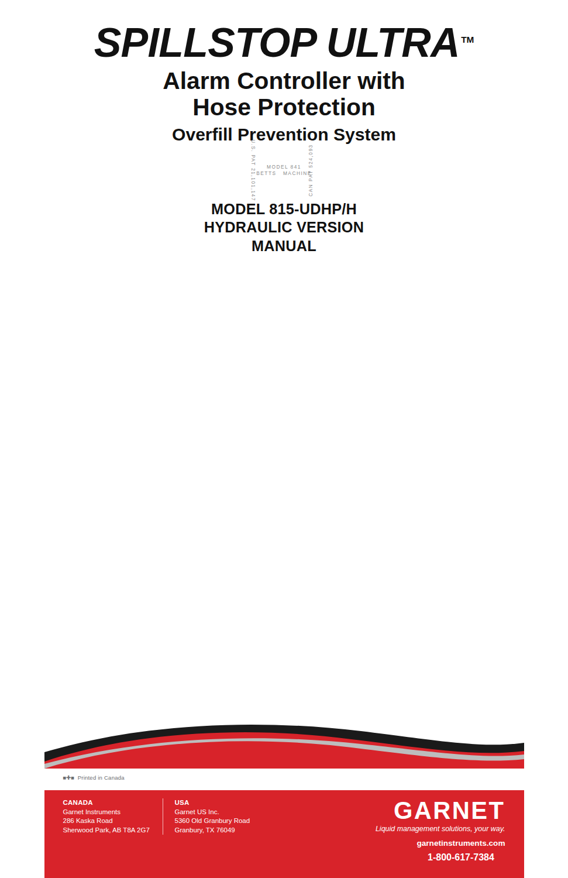SpillStop UltraTM
Alarm Controller with
Hose Protection
Overfill Prevention System
Betts Machine Model 841 Can Pat 524,093 U.S. Pat 21,101,147
Unplugged
Open CCT
Over-Ride Shut Down Over-Ride
← Horn Alarm →
Bypass Tank Empty Bypass
Re-Arm
Valve Error Front Rear Power
Short Circuit Pump On
Model 815UDHP/H
SpillStop Ultra
Dual Alarm Controller
Warning: See owners manual for information regarding operational procedures!
GARNET
Made in Canada
Front panel of the Garnet SpillStop Ultra Model 815UDHP/H Dual Alarm Controller, showing indicator lights for Unplugged / Open CCT, Shut Down, Horn Alarm, Tank Empty / Re-Arm, Valve Error, Short Circuit, Power and Pump On, with Over-Ride and Bypass labels, Front and Rear buttons, and the warning “See owners manual for information regarding operational procedures!”
MODEL 815-UDHP/H
HYDRAULIC VERSION
MANUAL
■✚■Printed in Canada
CANADA Garnet Instruments
286 Kaska Road
Sherwood Park, AB T8A 2G7
USA Garnet US Inc.
5360 Old Granbury Road
Granbury, TX 76049
GARNET
Liquid management solutions, your way.
garnetinstruments.com
1-800-617-7384